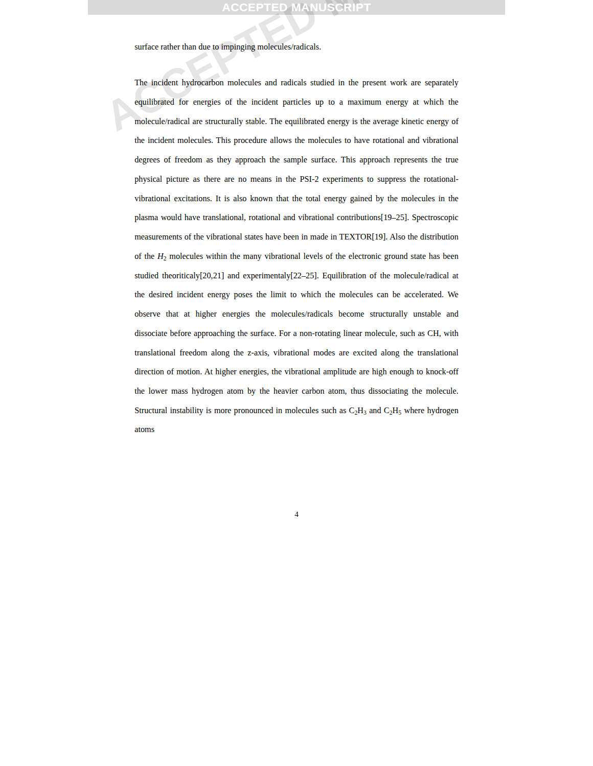ACCEPTED MANUSCRIPT
ACCEPTED MANUSCRIPT
surface rather than due to impinging molecules/radicals.
The incident hydrocarbon molecules and radicals studied in the present work are separately equilibrated for energies of the incident particles up to a maximum energy at which the molecule/radical are structurally stable. The equilibrated energy is the average kinetic energy of the incident molecules. This procedure allows the molecules to have rotational and vibrational degrees of freedom as they approach the sample surface. This approach represents the true physical picture as there are no means in the PSI-2 experiments to suppress the rotational-vibrational excitations. It is also known that the total energy gained by the molecules in the plasma would have translational, rotational and vibrational contributions[19–25]. Spectroscopic measurements of the vibrational states have been in made in TEXTOR[19]. Also the distribution of the H2 molecules within the many vibrational levels of the electronic ground state has been studied theoriticaly[20,21] and experimentaly[22–25]. Equilibration of the molecule/radical at the desired incident energy poses the limit to which the molecules can be accelerated. We observe that at higher energies the molecules/radicals become structurally unstable and dissociate before approaching the surface. For a non-rotating linear molecule, such as CH, with translational freedom along the z-axis, vibrational modes are excited along the translational direction of motion. At higher energies, the vibrational amplitude are high enough to knock-off the lower mass hydrogen atom by the heavier carbon atom, thus dissociating the molecule. Structural instability is more pronounced in molecules such as C2H3 and C2H5 where hydrogen atoms
4